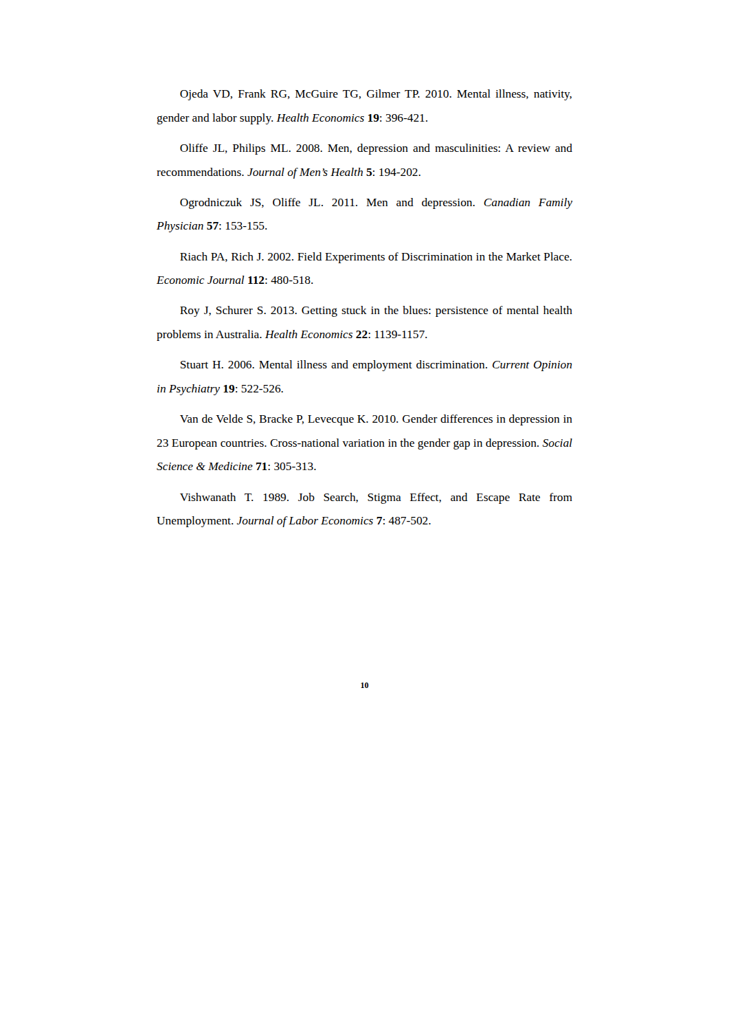Ojeda VD, Frank RG, McGuire TG, Gilmer TP. 2010. Mental illness, nativity, gender and labor supply. Health Economics 19: 396-421.
Oliffe JL, Philips ML. 2008. Men, depression and masculinities: A review and recommendations. Journal of Men’s Health 5: 194-202.
Ogrodniczuk JS, Oliffe JL. 2011. Men and depression. Canadian Family Physician 57: 153-155.
Riach PA, Rich J. 2002. Field Experiments of Discrimination in the Market Place. Economic Journal 112: 480-518.
Roy J, Schurer S. 2013. Getting stuck in the blues: persistence of mental health problems in Australia. Health Economics 22: 1139-1157.
Stuart H. 2006. Mental illness and employment discrimination. Current Opinion in Psychiatry 19: 522-526.
Van de Velde S, Bracke P, Levecque K. 2010. Gender differences in depression in 23 European countries. Cross-national variation in the gender gap in depression. Social Science & Medicine 71: 305-313.
Vishwanath T. 1989. Job Search, Stigma Effect, and Escape Rate from Unemployment. Journal of Labor Economics 7: 487-502.
10